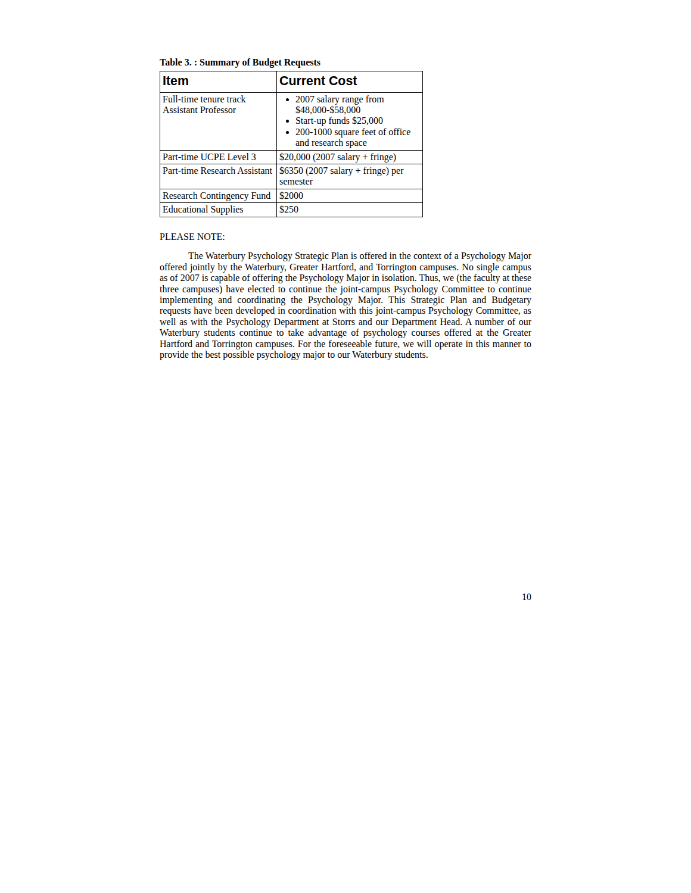Table 3. : Summary of Budget Requests
| Item | Current Cost |
| --- | --- |
| Full-time tenure track Assistant Professor | 2007 salary range from $48,000-$58,000 Start-up funds $25,000 200-1000 square feet of office and research space |
| Part-time UCPE Level 3 | $20,000 (2007 salary + fringe) |
| Part-time Research Assistant | $6350 (2007 salary + fringe) per semester |
| Research Contingency Fund | $2000 |
| Educational Supplies | $250 |
PLEASE NOTE:
The Waterbury Psychology Strategic Plan is offered in the context of a Psychology Major offered jointly by the Waterbury, Greater Hartford, and Torrington campuses. No single campus as of 2007 is capable of offering the Psychology Major in isolation. Thus, we (the faculty at these three campuses) have elected to continue the joint-campus Psychology Committee to continue implementing and coordinating the Psychology Major. This Strategic Plan and Budgetary requests have been developed in coordination with this joint-campus Psychology Committee, as well as with the Psychology Department at Storrs and our Department Head. A number of our Waterbury students continue to take advantage of psychology courses offered at the Greater Hartford and Torrington campuses. For the foreseeable future, we will operate in this manner to provide the best possible psychology major to our Waterbury students.
10